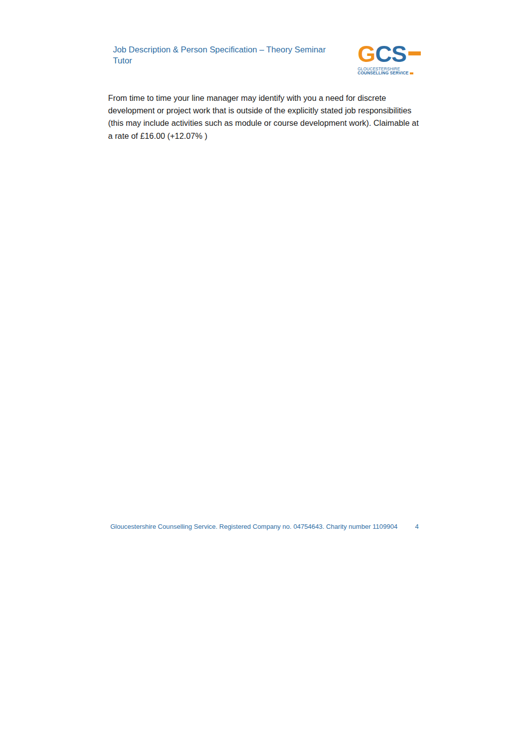Job Description & Person Specification – Theory Seminar Tutor
GCS
GLOUCESTERSHIRE COUNSELLING SERVICE
From time to time your line manager may identify with you a need for discrete development or project work that is outside of the explicitly stated job responsibilities (this may include activities such as module or course development work). Claimable at a rate of £16.00 (+12.07% )
Gloucestershire Counselling Service. Registered Company no. 04754643. Charity number 1109904 4